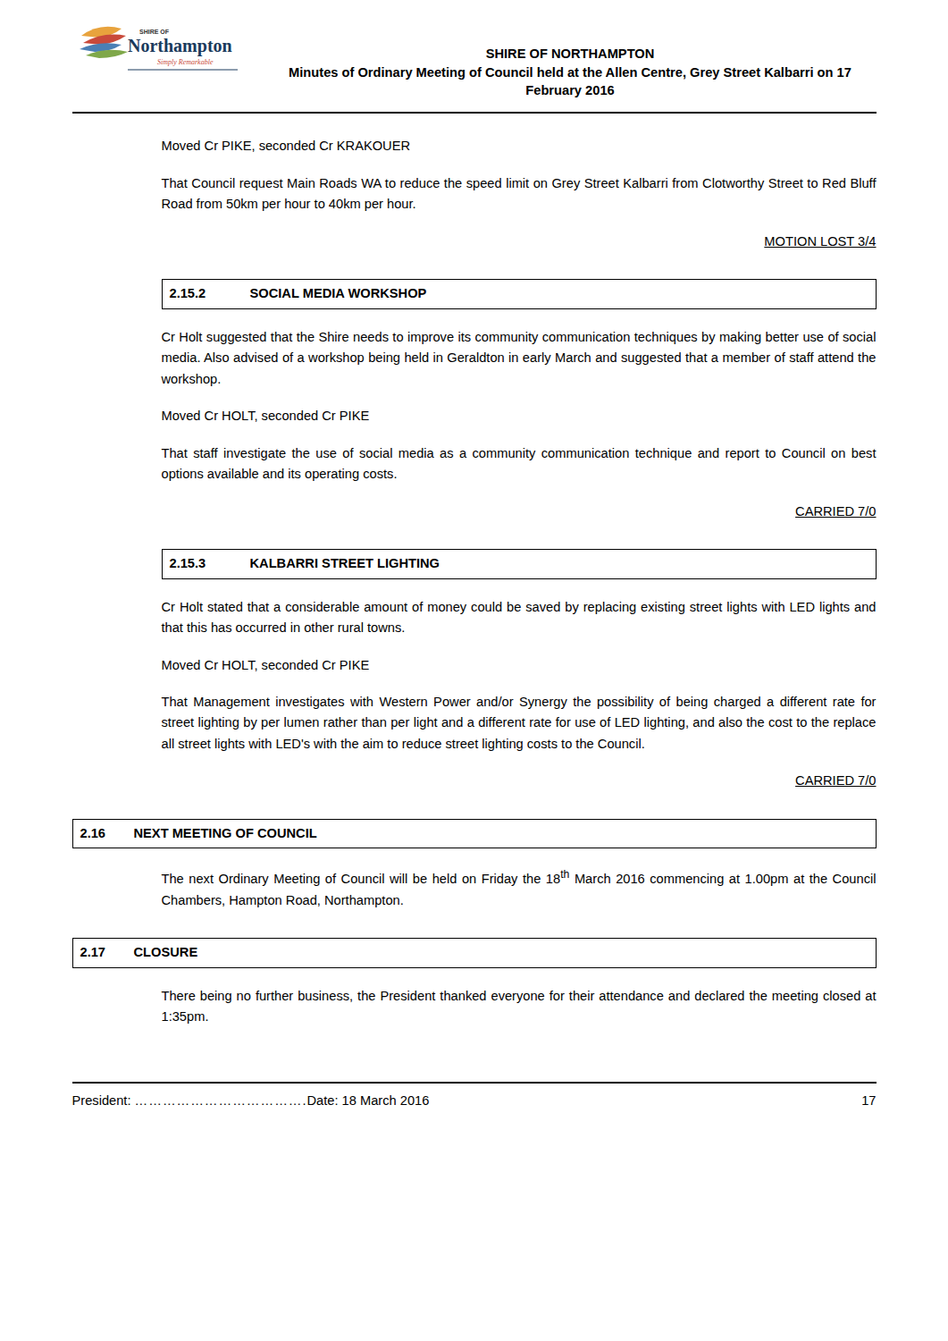SHIRE OF Northampton Simply Remarkable
SHIRE OF NORTHAMPTON
Minutes of Ordinary Meeting of Council held at the Allen Centre, Grey Street Kalbarri on 17 February 2016
Moved Cr PIKE, seconded Cr KRAKOUER
That Council request Main Roads WA to reduce the speed limit on Grey Street Kalbarri from Clotworthy Street to Red Bluff Road from 50km per hour to 40km per hour.
MOTION LOST 3/4
2.15.2 SOCIAL MEDIA WORKSHOP
Cr Holt suggested that the Shire needs to improve its community communication techniques by making better use of social media. Also advised of a workshop being held in Geraldton in early March and suggested that a member of staff attend the workshop.
Moved Cr HOLT, seconded Cr PIKE
That staff investigate the use of social media as a community communication technique and report to Council on best options available and its operating costs.
CARRIED 7/0
2.15.3 KALBARRI STREET LIGHTING
Cr Holt stated that a considerable amount of money could be saved by replacing existing street lights with LED lights and that this has occurred in other rural towns.
Moved Cr HOLT, seconded Cr PIKE
That Management investigates with Western Power and/or Synergy the possibility of being charged a different rate for street lighting by per lumen rather than per light and a different rate for use of LED lighting, and also the cost to the replace all street lights with LED's with the aim to reduce street lighting costs to the Council.
CARRIED 7/0
2.16 NEXT MEETING OF COUNCIL
The next Ordinary Meeting of Council will be held on Friday the 18th March 2016 commencing at 1.00pm at the Council Chambers, Hampton Road, Northampton.
2.17 CLOSURE
There being no further business, the President thanked everyone for their attendance and declared the meeting closed at 1:35pm.
President: ………………………………. Date: 18 March 2016
17